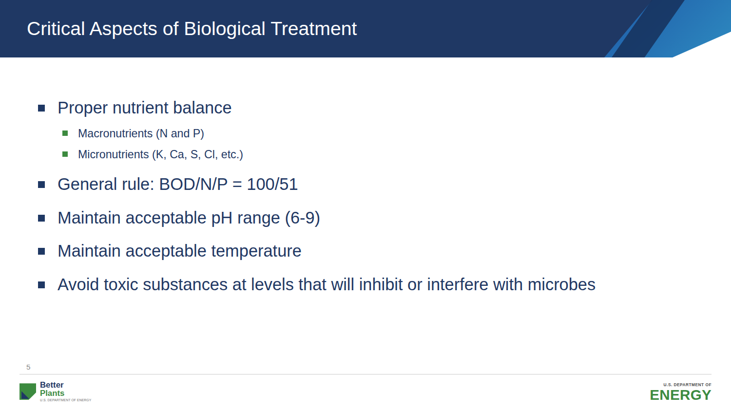Critical Aspects of Biological Treatment
Proper nutrient balance
Macronutrients (N and P)
Micronutrients (K, Ca, S, Cl, etc.)
General rule: BOD/N/P = 100/51
Maintain acceptable pH range (6-9)
Maintain acceptable temperature
Avoid toxic substances at levels that will inhibit or interfere with microbes
5
Better Plants U.S. DEPARTMENT OF ENERGY
U.S. DEPARTMENT OF
ENERGY